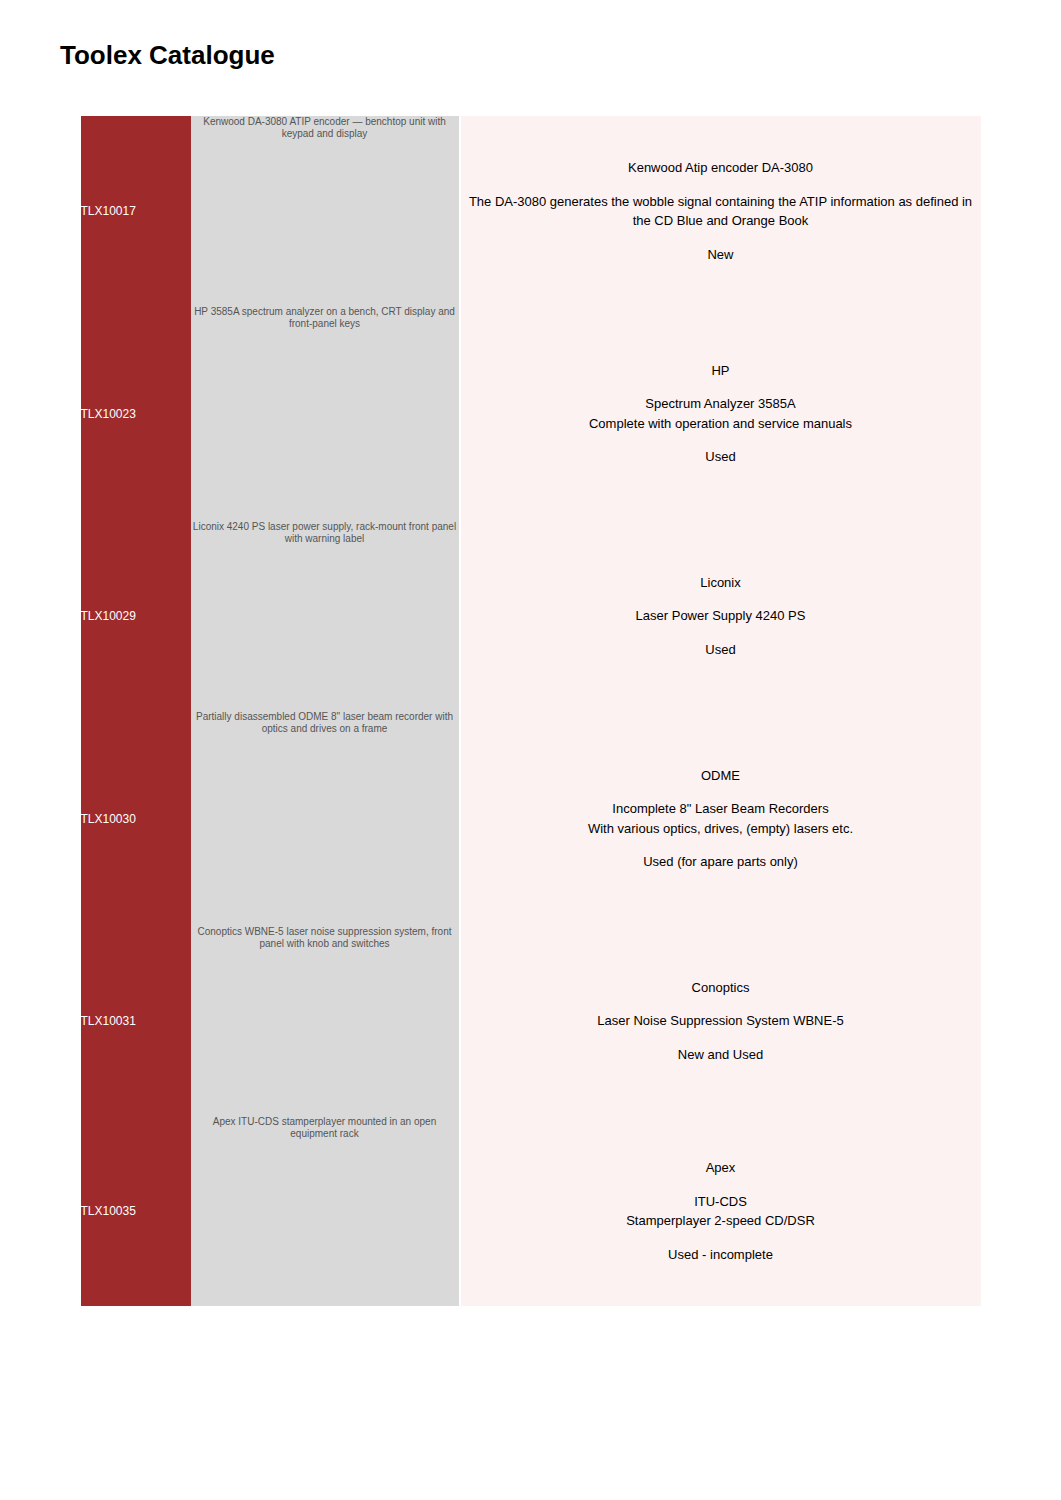Toolex Catalogue
| TLX10017 | Kenwood DA-3080 ATIP encoder — benchtop unit with keypad and display | Kenwood Atip encoder DA-3080 The DA-3080 generates the wobble signal containing the ATIP information as defined in the CD Blue and Orange Book New |
| TLX10023 | HP 3585A spectrum analyzer on a bench, CRT display and front-panel keys | HP Spectrum Analyzer 3585A Complete with operation and service manuals Used |
| TLX10029 | Liconix 4240 PS laser power supply, rack-mount front panel with warning label | Liconix Laser Power Supply 4240 PS Used |
| TLX10030 | Partially disassembled ODME 8" laser beam recorder with optics and drives on a frame | ODME Incomplete 8" Laser Beam Recorders With various optics, drives, (empty) lasers etc. Used (for apare parts only) |
| TLX10031 | Conoptics WBNE-5 laser noise suppression system, front panel with knob and switches | Conoptics Laser Noise Suppression System WBNE-5 New and Used |
| TLX10035 | Apex ITU-CDS stamperplayer mounted in an open equipment rack | Apex ITU-CDS Stamperplayer 2-speed CD/DSR Used - incomplete |